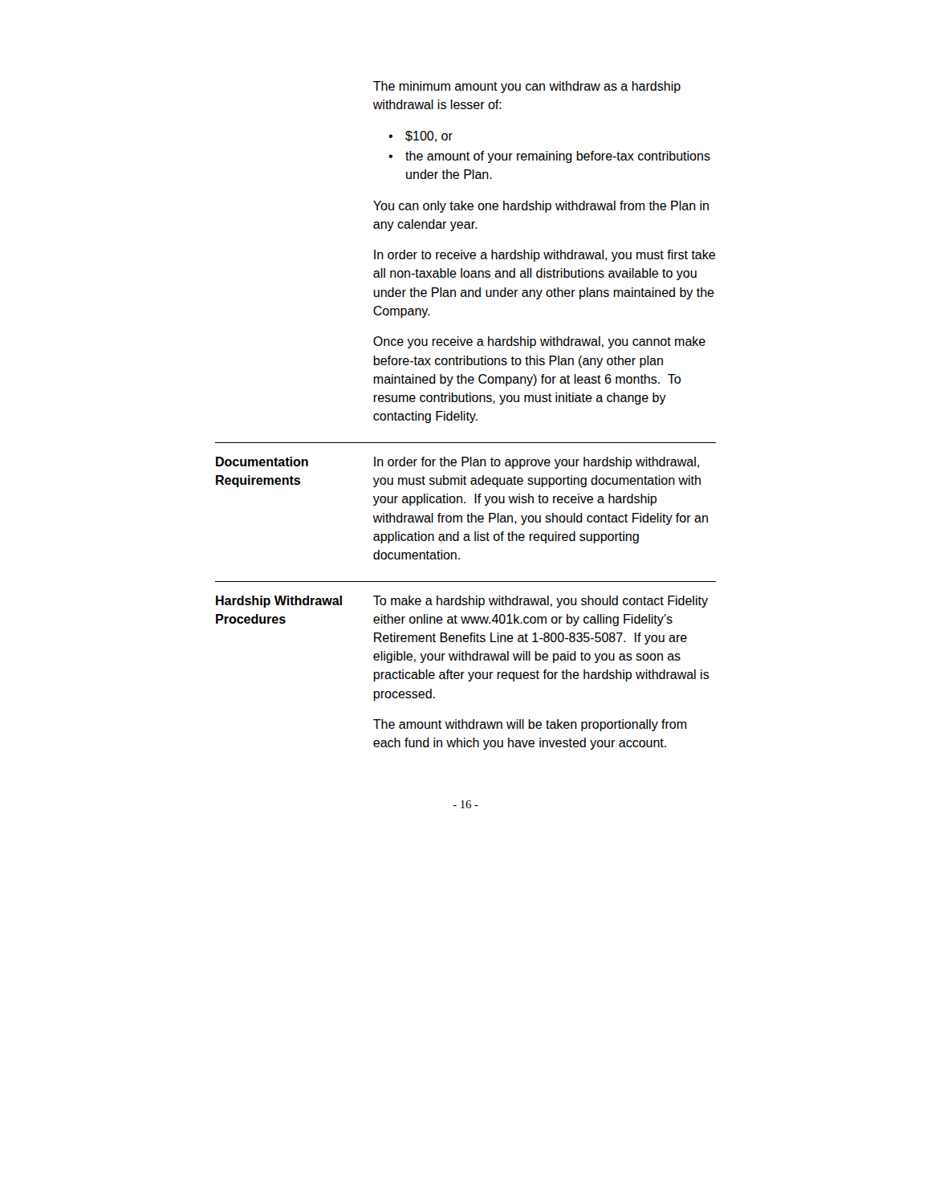| | The minimum amount you can withdraw as a hardship withdrawal is lesser of: $100, or the amount of your remaining before-tax contributions under the Plan. You can only take one hardship withdrawal from the Plan in any calendar year. In order to receive a hardship withdrawal, you must first take all non-taxable loans and all distributions available to you under the Plan and under any other plans maintained by the Company. Once you receive a hardship withdrawal, you cannot make before-tax contributions to this Plan (any other plan maintained by the Company) for at least 6 months. To resume contributions, you must initiate a change by contacting Fidelity. |
| Documentation Requirements | In order for the Plan to approve your hardship withdrawal, you must submit adequate supporting documentation with your application. If you wish to receive a hardship withdrawal from the Plan, you should contact Fidelity for an application and a list of the required supporting documentation. |
| Hardship Withdrawal Procedures | To make a hardship withdrawal, you should contact Fidelity either online at www.401k.com or by calling Fidelity’s Retirement Benefits Line at 1-800-835-5087. If you are eligible, your withdrawal will be paid to you as soon as practicable after your request for the hardship withdrawal is processed. The amount withdrawn will be taken proportionally from each fund in which you have invested your account. |
- 16 -